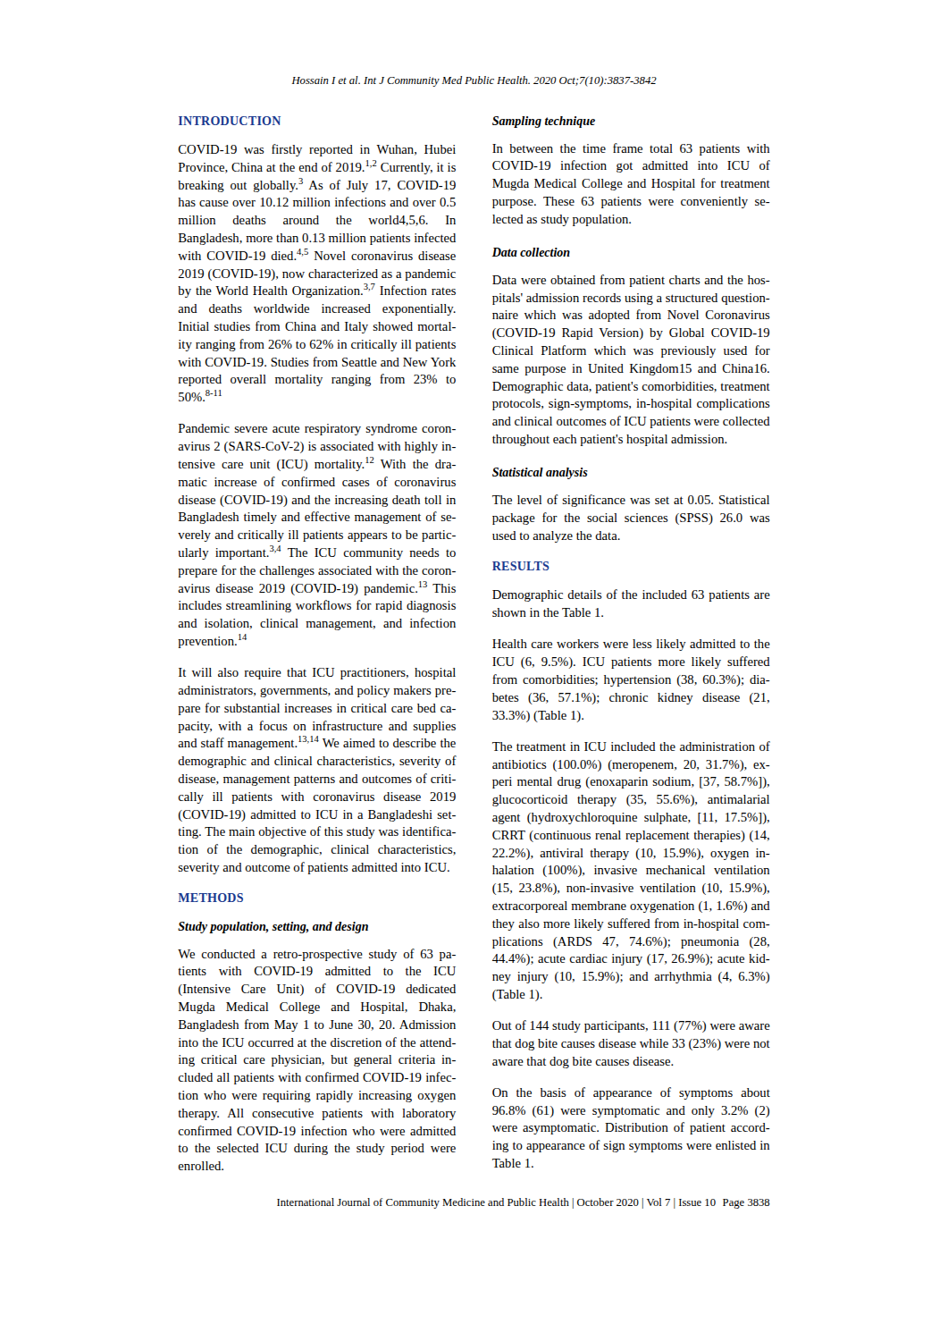Hossain I et al. Int J Community Med Public Health. 2020 Oct;7(10):3837-3842
INTRODUCTION
COVID-19 was firstly reported in Wuhan, Hubei Province, China at the end of 2019.1,2 Currently, it is breaking out globally.3 As of July 17, COVID-19 has cause over 10.12 million infections and over 0.5 million deaths around the world4,5,6. In Bangladesh, more than 0.13 million patients infected with COVID-19 died.4,5 Novel coronavirus disease 2019 (COVID-19), now characterized as a pandemic by the World Health Organization.3,7 Infection rates and deaths worldwide increased exponentially. Initial studies from China and Italy showed mortality ranging from 26% to 62% in critically ill patients with COVID-19. Studies from Seattle and New York reported overall mortality ranging from 23% to 50%.8-11
Pandemic severe acute respiratory syndrome coronavirus 2 (SARS-CoV-2) is associated with highly intensive care unit (ICU) mortality.12 With the dramatic increase of confirmed cases of coronavirus disease (COVID-19) and the increasing death toll in Bangladesh timely and effective management of severely and critically ill patients appears to be particularly important.3,4 The ICU community needs to prepare for the challenges associated with the coronavirus disease 2019 (COVID-19) pandemic.13 This includes streamlining workflows for rapid diagnosis and isolation, clinical management, and infection prevention.14
It will also require that ICU practitioners, hospital administrators, governments, and policy makers prepare for substantial increases in critical care bed capacity, with a focus on infrastructure and supplies and staff management.13,14 We aimed to describe the demographic and clinical characteristics, severity of disease, management patterns and outcomes of critically ill patients with coronavirus disease 2019 (COVID-19) admitted to ICU in a Bangladeshi setting. The main objective of this study was identification of the demographic, clinical characteristics, severity and outcome of patients admitted into ICU.
METHODS
Study population, setting, and design
We conducted a retro-prospective study of 63 patients with COVID-19 admitted to the ICU (Intensive Care Unit) of COVID-19 dedicated Mugda Medical College and Hospital, Dhaka, Bangladesh from May 1 to June 30, 20. Admission into the ICU occurred at the discretion of the attending critical care physician, but general criteria included all patients with confirmed COVID-19 infection who were requiring rapidly increasing oxygen therapy. All consecutive patients with laboratory confirmed COVID-19 infection who were admitted to the selected ICU during the study period were enrolled.
Sampling technique
In between the time frame total 63 patients with COVID-19 infection got admitted into ICU of Mugda Medical College and Hospital for treatment purpose. These 63 patients were conveniently selected as study population.
Data collection
Data were obtained from patient charts and the hospitals' admission records using a structured questionnaire which was adopted from Novel Coronavirus (COVID-19 Rapid Version) by Global COVID-19 Clinical Platform which was previously used for same purpose in United Kingdom15 and China16. Demographic data, patient's comorbidities, treatment protocols, sign-symptoms, in-hospital complications and clinical outcomes of ICU patients were collected throughout each patient's hospital admission.
Statistical analysis
The level of significance was set at 0.05. Statistical package for the social sciences (SPSS) 26.0 was used to analyze the data.
RESULTS
Demographic details of the included 63 patients are shown in the Table 1.
Health care workers were less likely admitted to the ICU (6, 9.5%). ICU patients more likely suffered from comorbidities; hypertension (38, 60.3%); diabetes (36, 57.1%); chronic kidney disease (21, 33.3%) (Table 1).
The treatment in ICU included the administration of antibiotics (100.0%) (meropenem, 20, 31.7%), experi mental drug (enoxaparin sodium, [37, 58.7%]), glucocorticoid therapy (35, 55.6%), antimalarial agent (hydroxychloroquine sulphate, [11, 17.5%]), CRRT (continuous renal replacement therapies) (14, 22.2%), antiviral therapy (10, 15.9%), oxygen inhalation (100%), invasive mechanical ventilation (15, 23.8%), non-invasive ventilation (10, 15.9%), extracorporeal membrane oxygenation (1, 1.6%) and they also more likely suffered from in-hospital complications (ARDS 47, 74.6%); pneumonia (28, 44.4%); acute cardiac injury (17, 26.9%); acute kidney injury (10, 15.9%); and arrhythmia (4, 6.3%) (Table 1).
Out of 144 study participants, 111 (77%) were aware that dog bite causes disease while 33 (23%) were not aware that dog bite causes disease.
On the basis of appearance of symptoms about 96.8% (61) were symptomatic and only 3.2% (2) were asymptomatic. Distribution of patient according to appearance of sign symptoms were enlisted in Table 1.
International Journal of Community Medicine and Public Health | October 2020 | Vol 7 | Issue 10Page 3838